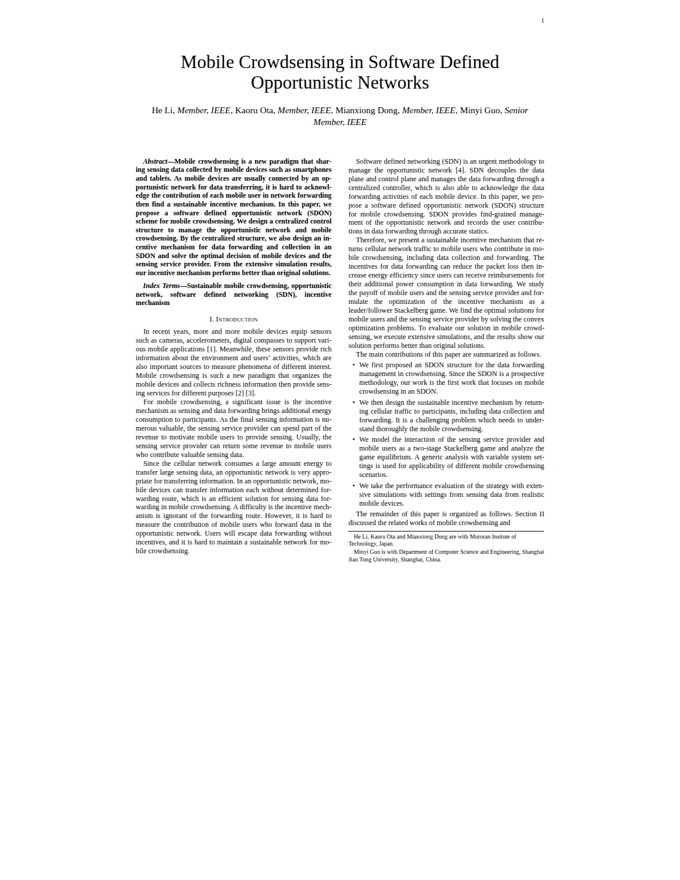1
Mobile Crowdsensing in Software Defined
Opportunistic Networks
He Li, Member, IEEE, Kaoru Ota, Member, IEEE, Mianxiong Dong, Member, IEEE, Minyi Guo, Senior
Member, IEEE
Abstract—Mobile crowdsensing is a new paradigm that sharing sensing data collected by mobile devices such as smartphones and tablets. As mobile devices are usually connected by an opportunistic network for data transferring, it is hard to acknowledge the contribution of each mobile user in network forwarding then find a sustainable incentive mechanism. In this paper, we propose a software defined opportunistic network (SDON) scheme for mobile crowdsensing. We design a centralized control structure to manage the opportunistic network and mobile crowdsensing. By the centralized structure, we also design an incentive mechanism for data forwarding and collection in an SDON and solve the optimal decision of mobile devices and the sensing service provider. From the extensive simulation results, our incentive mechanism performs better than original solutions.
Index Terms—Sustainable mobile crowdsensing, opportunistic network, software defined networking (SDN), incentive mechanism
I. Introduction
In recent years, more and more mobile devices equip sensors such as cameras, accelerometers, digital compasses to support various mobile applications [1]. Meanwhile, these sensors provide rich information about the environment and users’ activities, which are also important sources to measure phenomena of different interest. Mobile crowdsensing is such a new paradigm that organizes the mobile devices and collects richness information then provide sensing services for different purposes [2] [3].
For mobile crowdsensing, a significant issue is the incentive mechanism as sensing and data forwarding brings additional energy consumption to participants. As the final sensing information is numerous valuable, the sensing service provider can spend part of the revenue to motivate mobile users to provide sensing. Usually, the sensing service provider can return some revenue to mobile users who contribute valuable sensing data.
Since the cellular network consumes a large amount energy to transfer large sensing data, an opportunistic network is very appropriate for transferring information. In an opportunistic network, mobile devices can transfer information each without determined forwarding route, which is an efficient solution for sensing data forwarding in mobile crowdsensing. A difficulty is the incentive mechanism is ignorant of the forwarding route. However, it is hard to measure the contribution of mobile users who forward data in the opportunistic network. Users will escape data forwarding without incentives, and it is hard to maintain a sustainable network for mobile crowdsensing.
Software defined networking (SDN) is an urgent methodology to manage the opportunistic network [4]. SDN decouples the data plane and control plane and manages the data forwarding through a centralized controller, which is also able to acknowledge the data forwarding activities of each mobile device. In this paper, we propose a software defined opportunistic network (SDON) structure for mobile crowdsensing. SDON provides find-grained management of the opportunistic network and records the user contributions in data forwarding through accurate statics.
Therefore, we present a sustainable incentive mechanism that returns cellular network traffic to mobile users who contribute in mobile crowdsensing, including data collection and forwarding. The incentives for data forwarding can reduce the packet loss then increase energy efficiency since users can receive reimbursements for their additional power consumption in data forwarding. We study the payoff of mobile users and the sensing service provider and formulate the optimization of the incentive mechanism as a leader/follower Stackelberg game. We find the optimal solutions for mobile users and the sensing service provider by solving the convex optimization problems. To evaluate our solution in mobile crowdsensing, we execute extensive simulations, and the results show our solution performs better than original solutions.
The main contributions of this paper are summarized as follows.
We first proposed an SDON structure for the data forwarding management in crowdsensing. Since the SDON is a prospective methodology, our work is the first work that focuses on mobile crowdsensing in an SDON.
We then design the sustainable incentive mechanism by returning cellular traffic to participants, including data collection and forwarding. It is a challenging problem which needs to understand thoroughly the mobile crowdsensing.
We model the interaction of the sensing service provider and mobile users as a two-stage Stackelberg game and analyze the game equilibrium. A generic analysis with variable system settings is used for applicability of different mobile crowdsensing scenarios.
We take the performance evaluation of the strategy with extensive simulations with settings from sensing data from realistic mobile devices.
The remainder of this paper is organized as follows. Section II discussed the related works of mobile crowdsensing and
He Li, Kaoru Ota and Mianxiong Dong are with Muroran Insitute of Technology, Japan.
Minyi Guo is with Department of Computer Science and Engineering, Shanghai Jiao Tong University, Shanghai, China.